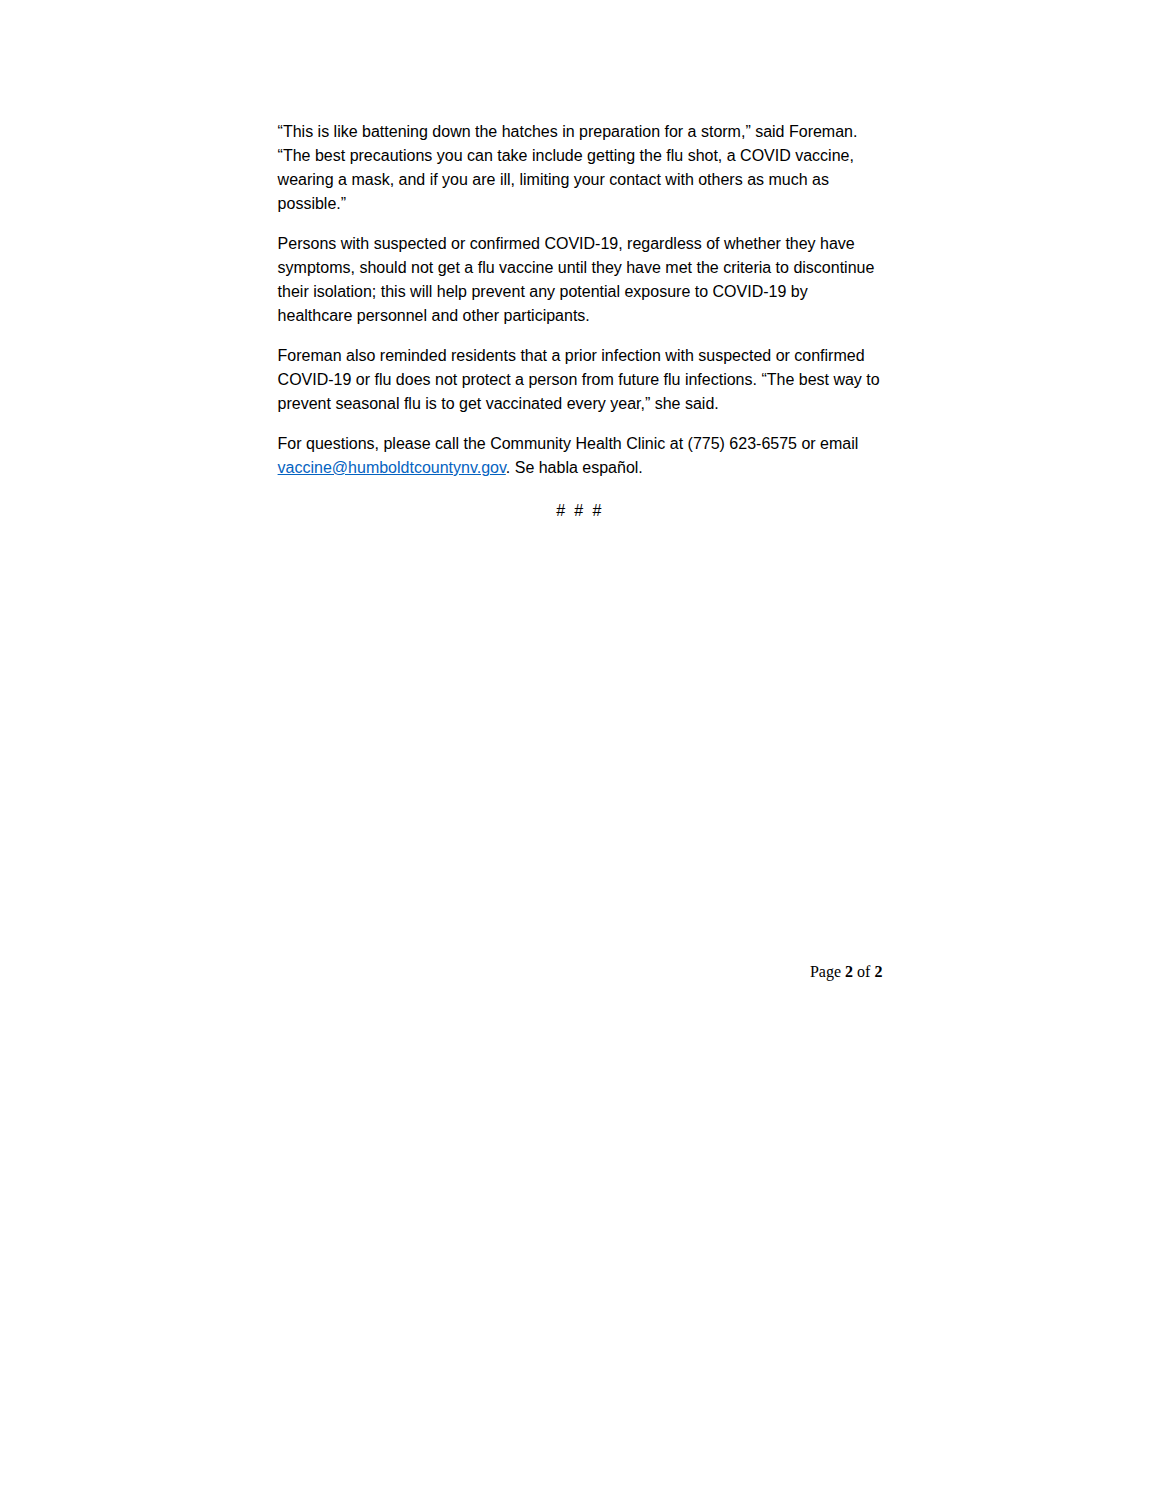“This is like battening down the hatches in preparation for a storm,” said Foreman. “The best precautions you can take include getting the flu shot, a COVID vaccine, wearing a mask, and if you are ill, limiting your contact with others as much as possible.”
Persons with suspected or confirmed COVID-19, regardless of whether they have symptoms, should not get a flu vaccine until they have met the criteria to discontinue their isolation; this will help prevent any potential exposure to COVID-19 by healthcare personnel and other participants.
Foreman also reminded residents that a prior infection with suspected or confirmed COVID-19 or flu does not protect a person from future flu infections. “The best way to prevent seasonal flu is to get vaccinated every year,” she said.
For questions, please call the Community Health Clinic at (775) 623-6575 or email vaccine@humboldtcountynv.gov. Se habla español.
# # #
Page 2 of 2